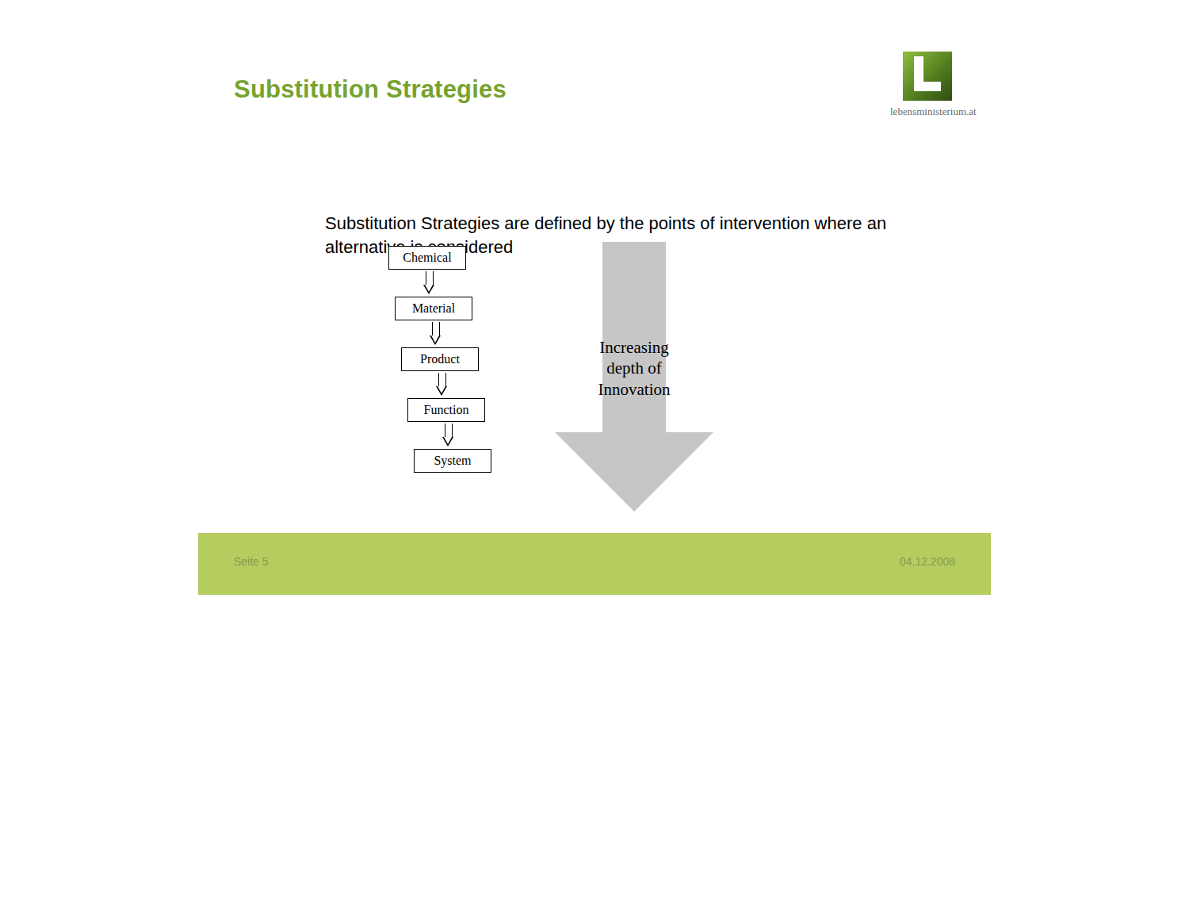Substitution Strategies
lebensministerium.at
Substitution Strategies are defined by the points of intervention where an alternative is considered
Chemical
Material
Product
Function
System
Increasing
depth of
Innovation
Seite 5
04.12.2008